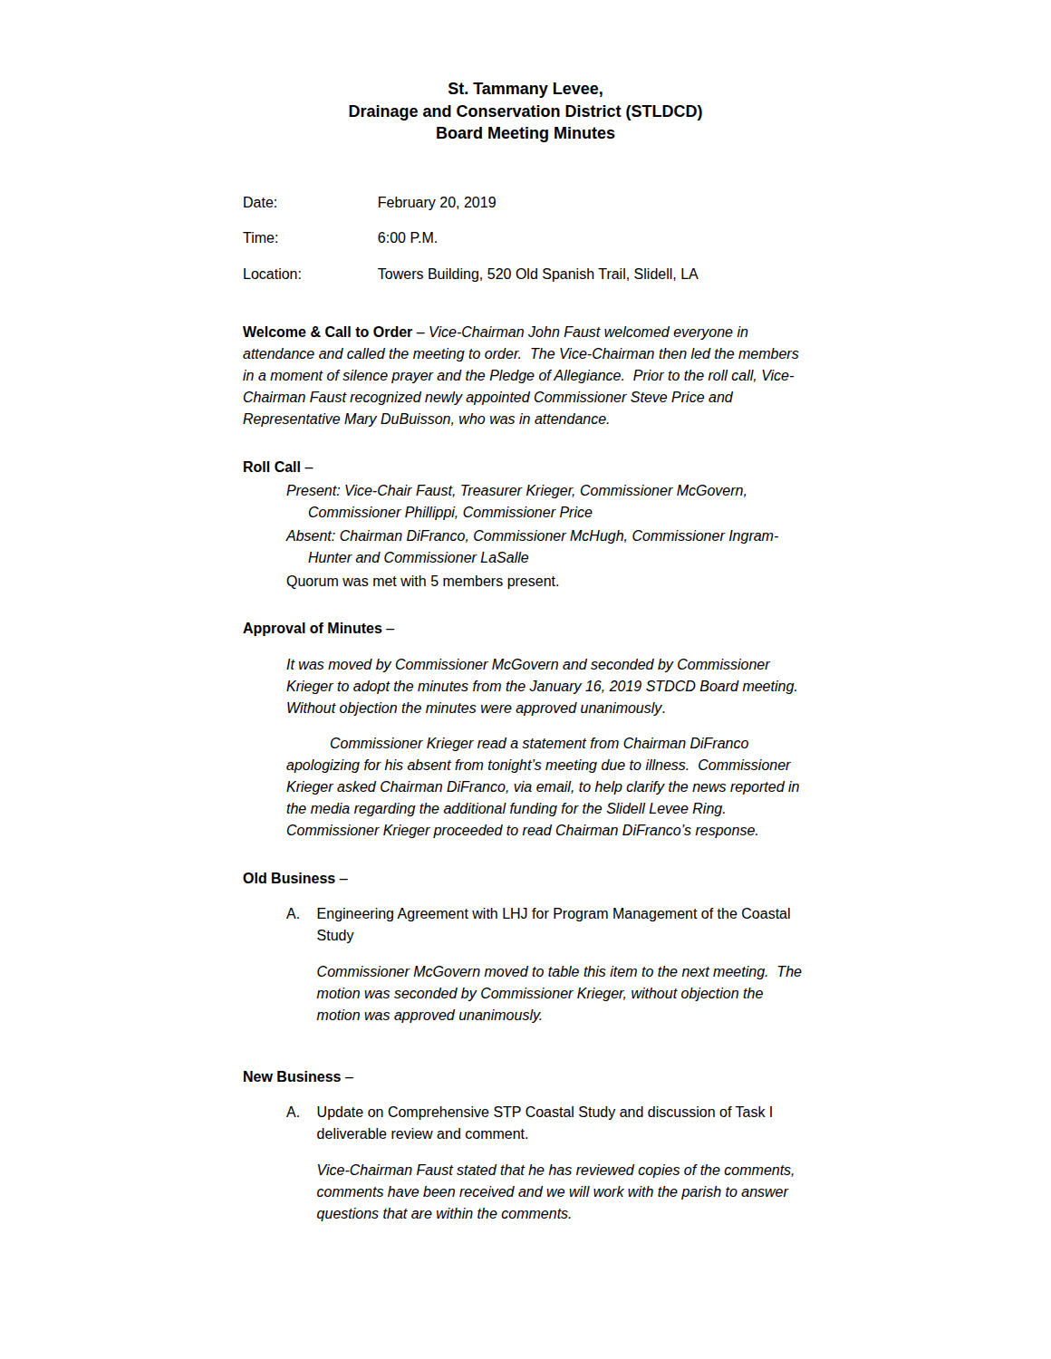St. Tammany Levee, Drainage and Conservation District (STLDCD) Board Meeting Minutes
Date:
February 20, 2019
Time:
6:00 P.M.
Location:
Towers Building, 520 Old Spanish Trail, Slidell, LA
Welcome & Call to Order – Vice-Chairman John Faust welcomed everyone in attendance and called the meeting to order. The Vice-Chairman then led the members in a moment of silence prayer and the Pledge of Allegiance. Prior to the roll call, Vice-Chairman Faust recognized newly appointed Commissioner Steve Price and Representative Mary DuBuisson, who was in attendance.
Roll Call –
Present: Vice-Chair Faust, Treasurer Krieger, Commissioner McGovern, Commissioner Phillippi, Commissioner Price
Absent: Chairman DiFranco, Commissioner McHugh, Commissioner Ingram-Hunter and Commissioner LaSalle
Quorum was met with 5 members present.
Approval of Minutes –
It was moved by Commissioner McGovern and seconded by Commissioner Krieger to adopt the minutes from the January 16, 2019 STDCD Board meeting. Without objection the minutes were approved unanimously.
Commissioner Krieger read a statement from Chairman DiFranco apologizing for his absent from tonight’s meeting due to illness. Commissioner Krieger asked Chairman DiFranco, via email, to help clarify the news reported in the media regarding the additional funding for the Slidell Levee Ring. Commissioner Krieger proceeded to read Chairman DiFranco’s response.
Old Business –
A.
Engineering Agreement with LHJ for Program Management of the Coastal Study
Commissioner McGovern moved to table this item to the next meeting. The motion was seconded by Commissioner Krieger, without objection the motion was approved unanimously.
New Business –
A.
Update on Comprehensive STP Coastal Study and discussion of Task I deliverable review and comment.
Vice-Chairman Faust stated that he has reviewed copies of the comments, comments have been received and we will work with the parish to answer questions that are within the comments.